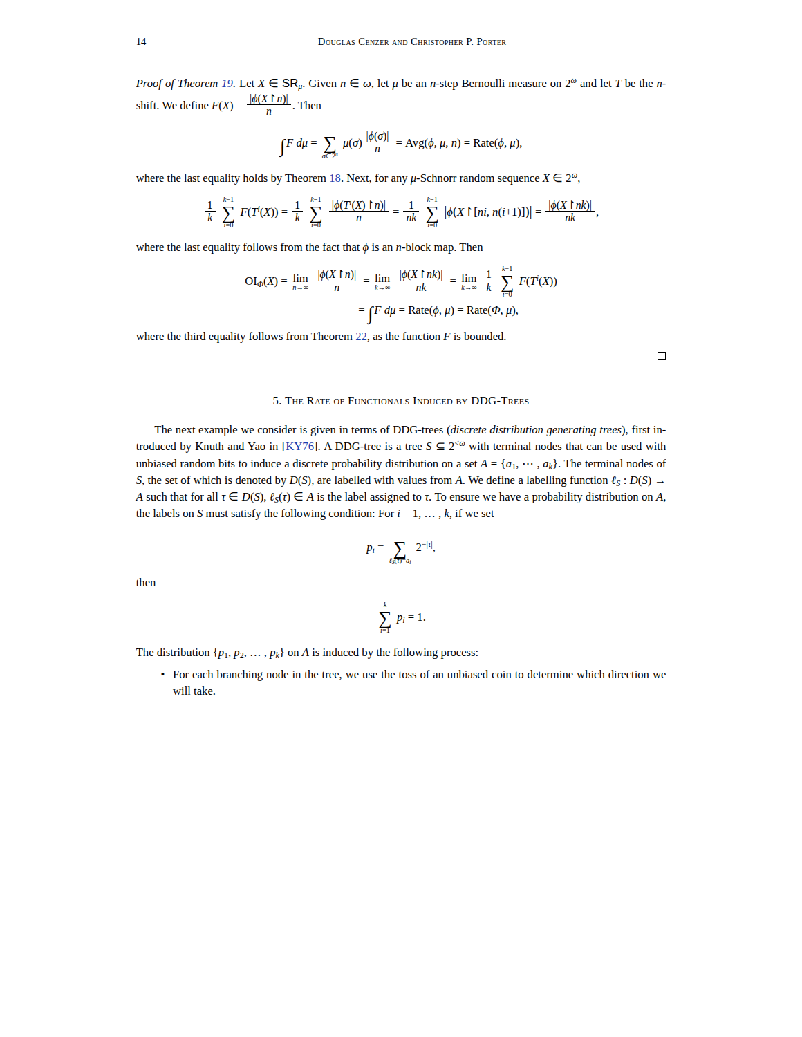14 Douglas Cenzer and Christopher P. Porter
Proof of Theorem 19. Let X ∈ SRμ. Given n ∈ ω, let μ be an n-step Bernoulli measure on 2ω and let T be the n-shift. We define F(X) = |ϕ(X↾n)|n. Then
∫F dμ = ∑σ∈2n μ(σ)|ϕ(σ)|n = Avg(ϕ, μ, n) = Rate(ϕ, μ),
where the last equality holds by Theorem 18. Next, for any μ-Schnorr random sequence X ∈ 2ω,
1 k k−1∑i=0 F(Ti(X)) = 1 k k−1∑i=0 |ϕ(Ti(X)↾n)|n = 1 nk k−1∑i=0 |ϕ(X↾[ni, n(i+1)])| = |ϕ(X↾nk)|nk,
where the last equality follows from the fact that ϕ is an n-block map. Then
OIΦ(X) = lim n→∞ |ϕ(X↾n)|n = lim k→∞ |ϕ(X↾nk)|nk = lim k→∞ 1 k k−1∑i=0 F(Ti(X))
= ∫F dμ = Rate(ϕ, μ) = Rate(Φ, μ),
where the third equality follows from Theorem 22, as the function F is bounded.
5. The Rate of Functionals Induced by DDG-Trees
The next example we consider is given in terms of DDG-trees (discrete distribution generating trees), first introduced by Knuth and Yao in [KY76]. A DDG-tree is a tree S ⊆ 2<ω with terminal nodes that can be used with unbiased random bits to induce a discrete probability distribution on a set A = {a1, ⋯ , ak}. The terminal nodes of S, the set of which is denoted by D(S), are labelled with values from A. We define a labelling function ℓS : D(S) → A such that for all τ ∈ D(S), ℓS(τ) ∈ A is the label assigned to τ. To ensure we have a probability distribution on A, the labels on S must satisfy the following condition: For i = 1, … , k, if we set
pi = ∑ℓS(τ)=ai 2−|τ|,
then
k∑i=1 pi = 1.
The distribution {p1, p2, … , pk} on A is induced by the following process:
For each branching node in the tree, we use the toss of an unbiased coin to determine which direction we will take.